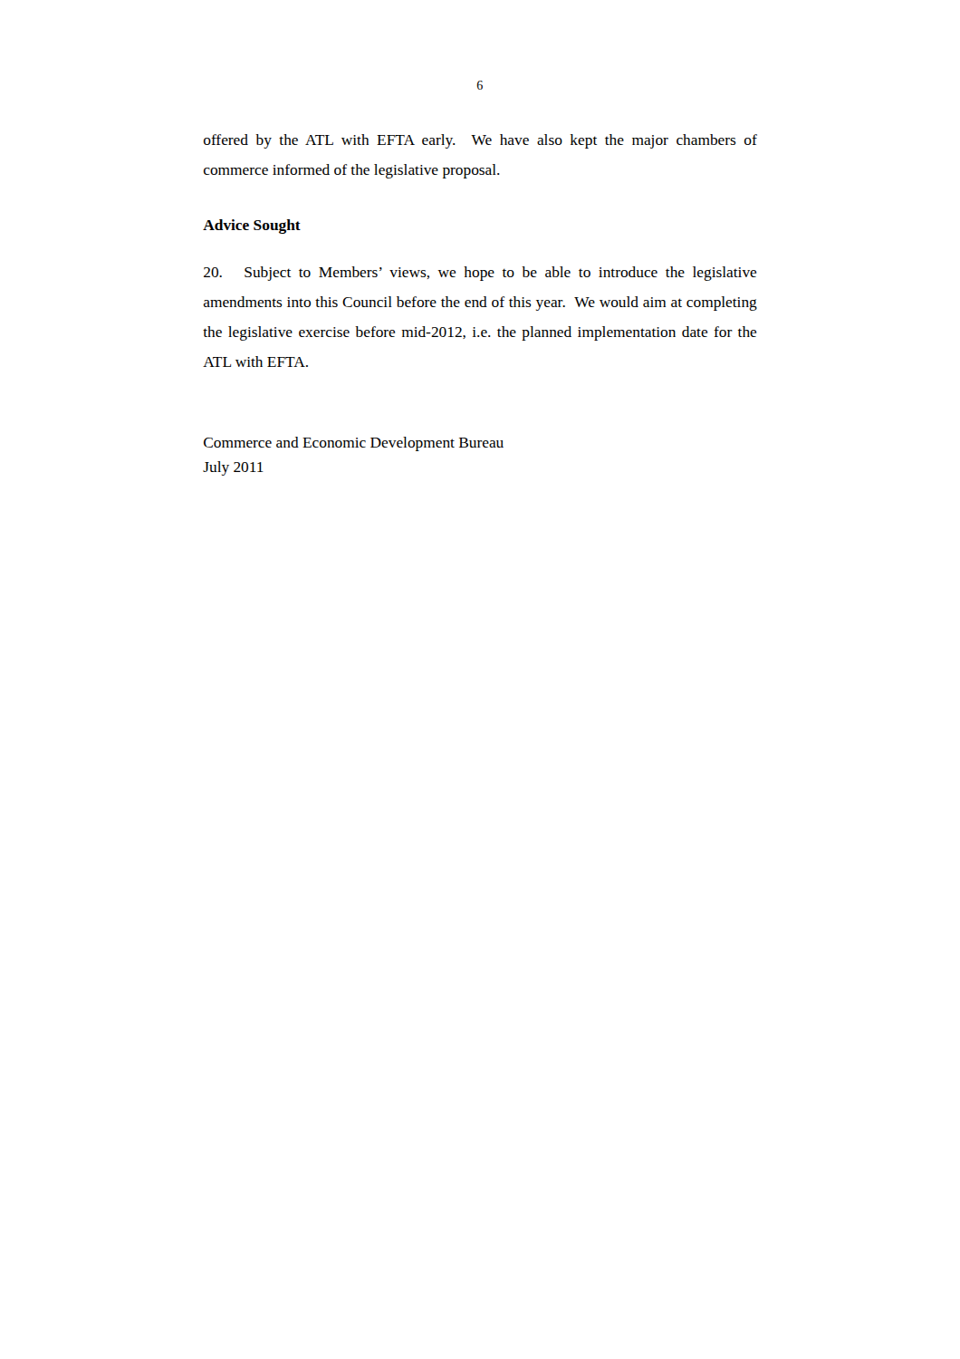6
offered by the ATL with EFTA early. We have also kept the major chambers of commerce informed of the legislative proposal.
Advice Sought
20. Subject to Members’ views, we hope to be able to introduce the legislative amendments into this Council before the end of this year. We would aim at completing the legislative exercise before mid-2012, i.e. the planned implementation date for the ATL with EFTA.
Commerce and Economic Development Bureau
July 2011